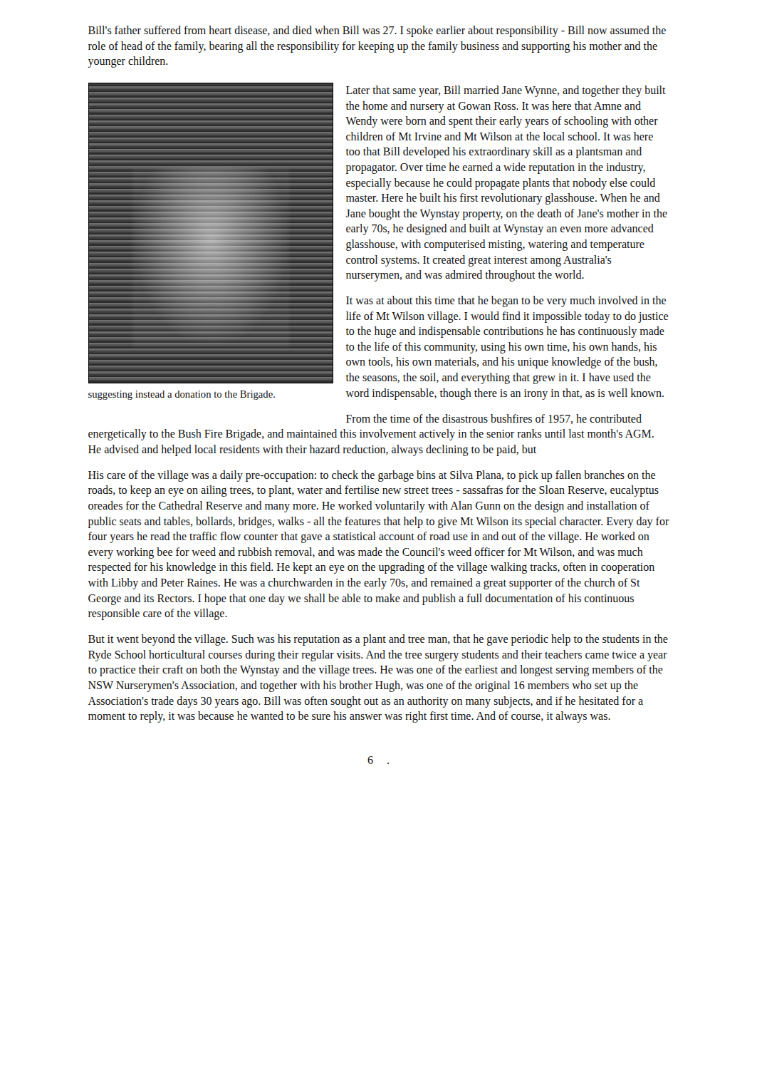Bill's father suffered from heart disease, and died when Bill was 27. I spoke earlier about responsibility - Bill now assumed the role of head of the family, bearing all the responsibility for keeping up the family business and supporting his mother and the younger children.
suggesting instead a donation to the Brigade.
Later that same year, Bill married Jane Wynne, and together they built the home and nursery at Gowan Ross. It was here that Amne and Wendy were born and spent their early years of schooling with other children of Mt Irvine and Mt Wilson at the local school. It was here too that Bill developed his extraordinary skill as a plantsman and propagator. Over time he earned a wide reputation in the industry, especially because he could propagate plants that nobody else could master. Here he built his first revolutionary glasshouse. When he and Jane bought the Wynstay property, on the death of Jane's mother in the early 70s, he designed and built at Wynstay an even more advanced glasshouse, with computerised misting, watering and temperature control systems. It created great interest among Australia's nurserymen, and was admired throughout the world.
It was at about this time that he began to be very much involved in the life of Mt Wilson village. I would find it impossible today to do justice to the huge and indispensable contributions he has continuously made to the life of this community, using his own time, his own hands, his own tools, his own materials, and his unique knowledge of the bush, the seasons, the soil, and everything that grew in it. I have used the word indispensable, though there is an irony in that, as is well known.
From the time of the disastrous bushfires of 1957, he contributed energetically to the Bush Fire Brigade, and maintained this involvement actively in the senior ranks until last month's AGM. He advised and helped local residents with their hazard reduction, always declining to be paid, but
His care of the village was a daily pre-occupation: to check the garbage bins at Silva Plana, to pick up fallen branches on the roads, to keep an eye on ailing trees, to plant, water and fertilise new street trees - sassafras for the Sloan Reserve, eucalyptus oreades for the Cathedral Reserve and many more. He worked voluntarily with Alan Gunn on the design and installation of public seats and tables, bollards, bridges, walks - all the features that help to give Mt Wilson its special character. Every day for four years he read the traffic flow counter that gave a statistical account of road use in and out of the village. He worked on every working bee for weed and rubbish removal, and was made the Council's weed officer for Mt Wilson, and was much respected for his knowledge in this field. He kept an eye on the upgrading of the village walking tracks, often in cooperation with Libby and Peter Raines. He was a churchwarden in the early 70s, and remained a great supporter of the church of St George and its Rectors. I hope that one day we shall be able to make and publish a full documentation of his continuous responsible care of the village.
But it went beyond the village. Such was his reputation as a plant and tree man, that he gave periodic help to the students in the Ryde School horticultural courses during their regular visits. And the tree surgery students and their teachers came twice a year to practice their craft on both the Wynstay and the village trees. He was one of the earliest and longest serving members of the NSW Nurserymen's Association, and together with his brother Hugh, was one of the original 16 members who set up the Association's trade days 30 years ago. Bill was often sought out as an authority on many subjects, and if he hesitated for a moment to reply, it was because he wanted to be sure his answer was right first time. And of course, it always was.
6.